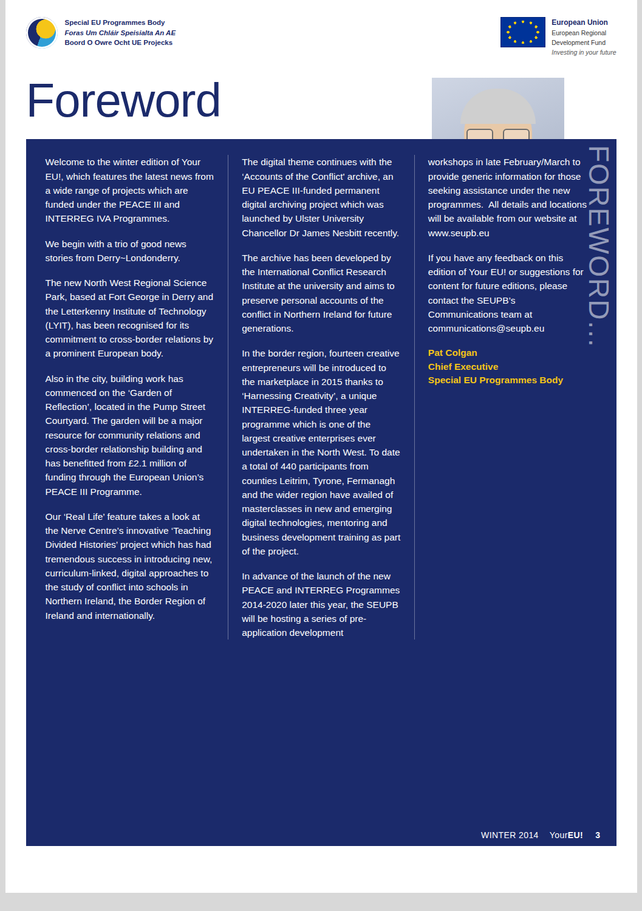Special EU Programmes Body Foras Um Chláir Speisialta An AE Boord O Owre Ocht UE Projecks
European Union European Regional
Development Fund
Investing in your future
Foreword
FOREWORD...
Welcome to the winter edition of Your EU!, which features the latest news from a wide range of projects which are funded under the PEACE III and INTERREG IVA Programmes.
We begin with a trio of good news stories from Derry~Londonderry.
The new North West Regional Science Park, based at Fort George in Derry and the Letterkenny Institute of Technology (LYIT), has been recognised for its commitment to cross-border relations by a prominent European body.
Also in the city, building work has commenced on the ‘Garden of Reflection’, located in the Pump Street Courtyard. The garden will be a major resource for community relations and cross-border relationship building and has benefitted from £2.1 million of funding through the European Union’s PEACE III Programme.
Our ‘Real Life’ feature takes a look at the Nerve Centre’s innovative ‘Teaching Divided Histories’ project which has had tremendous success in introducing new, curriculum-linked, digital approaches to the study of conflict into schools in Northern Ireland, the Border Region of Ireland and internationally.
The digital theme continues with the ‘Accounts of the Conflict' archive, an EU PEACE III-funded permanent digital archiving project which was launched by Ulster University Chancellor Dr James Nesbitt recently.
The archive has been developed by the International Conflict Research Institute at the university and aims to preserve personal accounts of the conflict in Northern Ireland for future generations.
In the border region, fourteen creative entrepreneurs will be introduced to the marketplace in 2015 thanks to ‘Harnessing Creativity’, a unique INTERREG-funded three year programme which is one of the largest creative enterprises ever undertaken in the North West. To date a total of 440 participants from counties Leitrim, Tyrone, Fermanagh and the wider region have availed of masterclasses in new and emerging digital technologies, mentoring and business development training as part of the project.
In advance of the launch of the new PEACE and INTERREG Programmes 2014-2020 later this year, the SEUPB will be hosting a series of pre-application development
workshops in late February/March to provide generic information for those seeking assistance under the new programmes. All details and locations will be available from our website at www.seupb.eu
If you have any feedback on this edition of Your EU! or suggestions for content for future editions, please contact the SEUPB’s Communications team at communications@seupb.eu
Pat Colgan
Chief Executive
Special EU Programmes Body
WINTER 2014 YourEU! 3